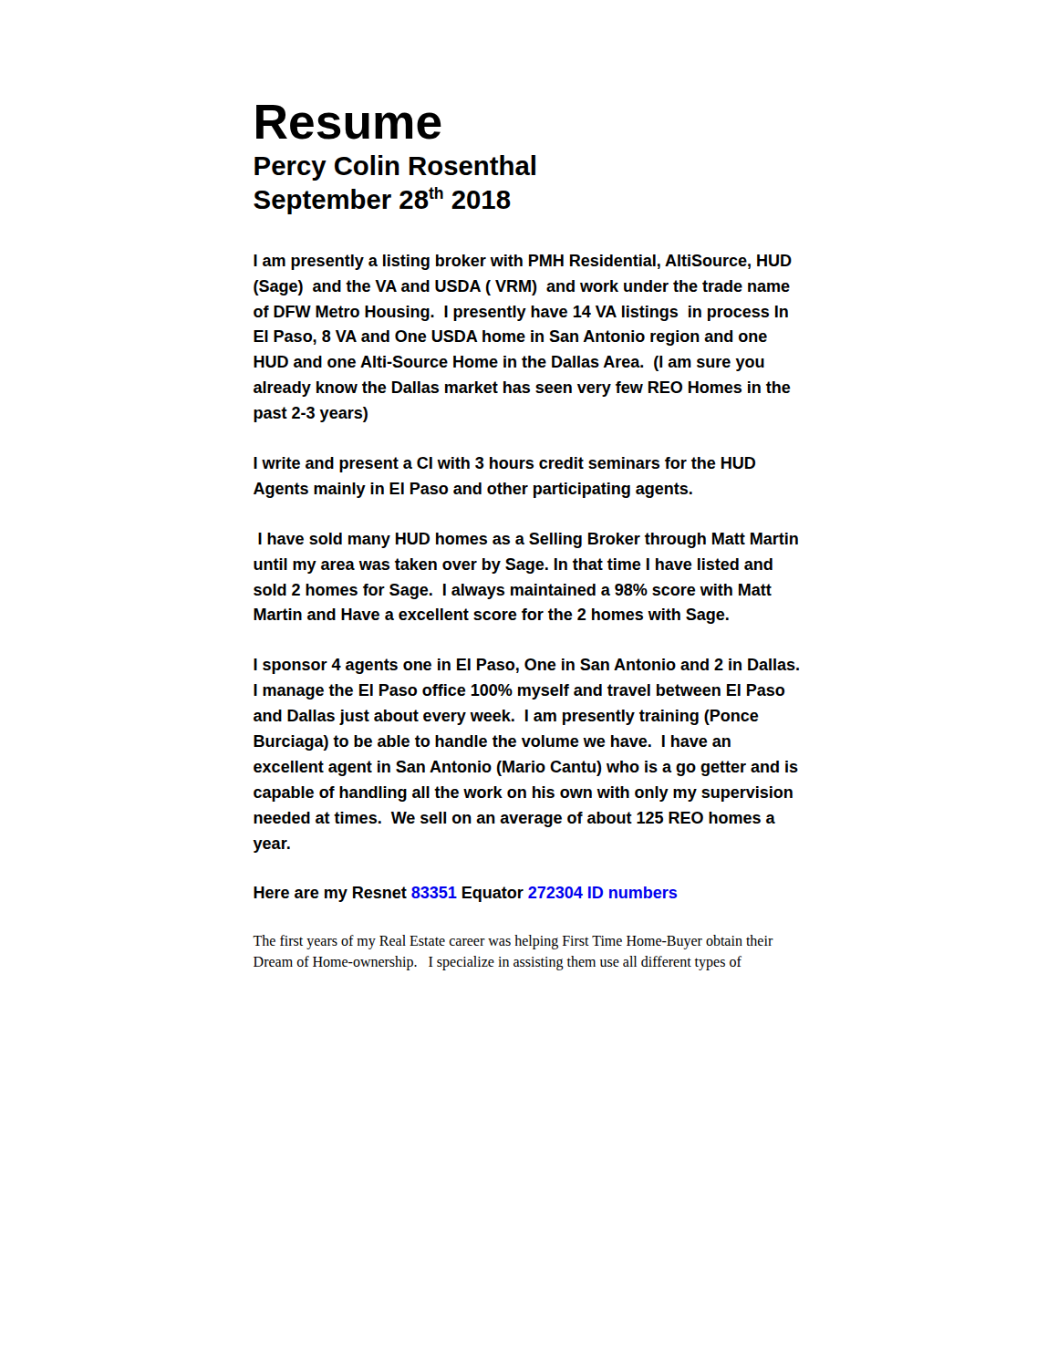Resume
Percy Colin Rosenthal
September 28th 2018
I am presently a listing broker with PMH Residential, AltiSource, HUD (Sage) and the VA and USDA ( VRM) and work under the trade name of DFW Metro Housing. I presently have 14 VA listings in process In El Paso, 8 VA and One USDA home in San Antonio region and one HUD and one Alti-Source Home in the Dallas Area. (I am sure you already know the Dallas market has seen very few REO Homes in the past 2-3 years)
I write and present a CI with 3 hours credit seminars for the HUD Agents mainly in El Paso and other participating agents.
I have sold many HUD homes as a Selling Broker through Matt Martin until my area was taken over by Sage. In that time I have listed and sold 2 homes for Sage. I always maintained a 98% score with Matt Martin and Have a excellent score for the 2 homes with Sage.
I sponsor 4 agents one in El Paso, One in San Antonio and 2 in Dallas. I manage the El Paso office 100% myself and travel between El Paso and Dallas just about every week. I am presently training (Ponce Burciaga) to be able to handle the volume we have. I have an excellent agent in San Antonio (Mario Cantu) who is a go getter and is capable of handling all the work on his own with only my supervision needed at times. We sell on an average of about 125 REO homes a year.
Here are my Resnet 83351 Equator 272304 ID numbers
The first years of my Real Estate career was helping First Time Home-Buyer obtain their Dream of Home-ownership. I specialize in assisting them use all different types of